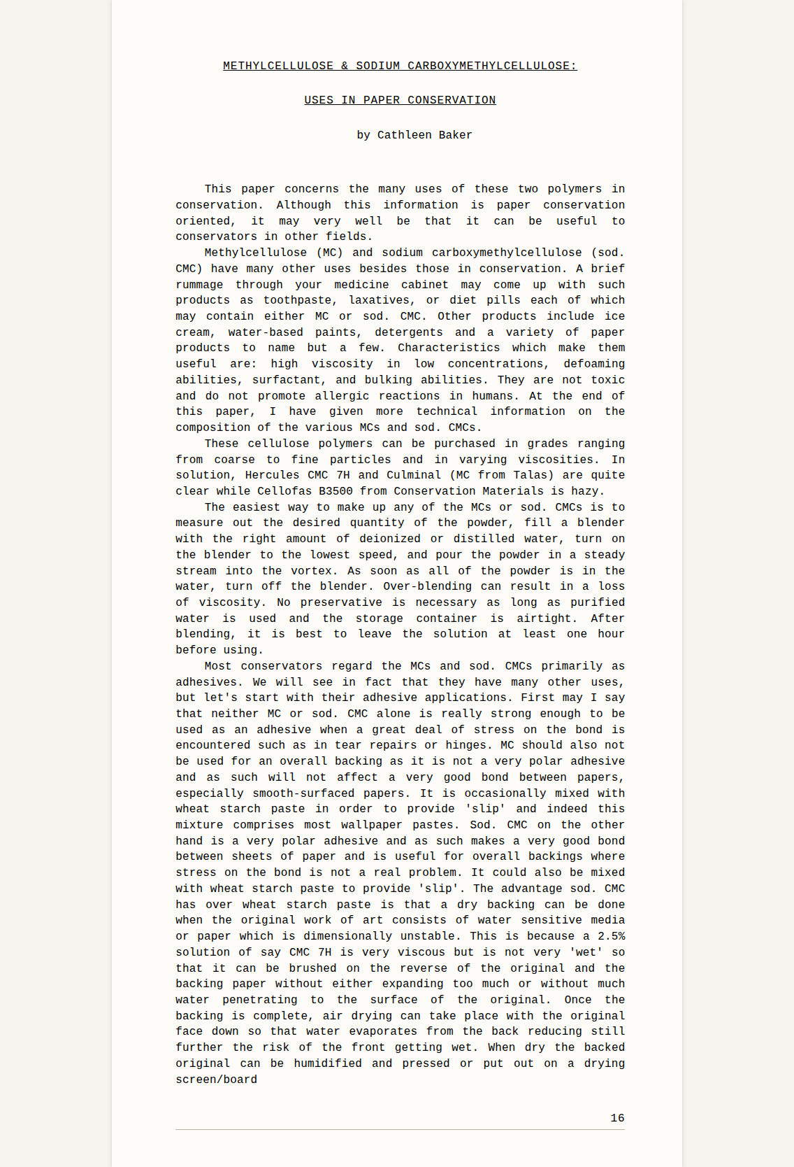METHYLCELLULOSE & SODIUM CARBOXYMETHYLCELLULOSE:
USES IN PAPER CONSERVATION
by Cathleen Baker
This paper concerns the many uses of these two polymers in conservation. Although this information is paper conservation oriented, it may very well be that it can be useful to conservators in other fields.
Methylcellulose (MC) and sodium carboxymethylcellulose (sod. CMC) have many other uses besides those in conservation. A brief rummage through your medicine cabinet may come up with such products as toothpaste, laxatives, or diet pills each of which may contain either MC or sod. CMC. Other products include ice cream, water-based paints, detergents and a variety of paper products to name but a few. Characteristics which make them useful are: high viscosity in low concentrations, defoaming abilities, surfactant, and bulking abilities. They are not toxic and do not promote allergic reactions in humans. At the end of this paper, I have given more technical information on the composition of the various MCs and sod. CMCs.
These cellulose polymers can be purchased in grades ranging from coarse to fine particles and in varying viscosities. In solution, Hercules CMC 7H and Culminal (MC from Talas) are quite clear while Cellofas B3500 from Conservation Materials is hazy.
The easiest way to make up any of the MCs or sod. CMCs is to measure out the desired quantity of the powder, fill a blender with the right amount of deionized or distilled water, turn on the blender to the lowest speed, and pour the powder in a steady stream into the vortex. As soon as all of the powder is in the water, turn off the blender. Over-blending can result in a loss of viscosity. No preservative is necessary as long as purified water is used and the storage container is airtight. After blending, it is best to leave the solution at least one hour before using.
Most conservators regard the MCs and sod. CMCs primarily as adhesives. We will see in fact that they have many other uses, but let's start with their adhesive applications. First may I say that neither MC or sod. CMC alone is really strong enough to be used as an adhesive when a great deal of stress on the bond is encountered such as in tear repairs or hinges. MC should also not be used for an overall backing as it is not a very polar adhesive and as such will not affect a very good bond between papers, especially smooth-surfaced papers. It is occasionally mixed with wheat starch paste in order to provide 'slip' and indeed this mixture comprises most wallpaper pastes. Sod. CMC on the other hand is a very polar adhesive and as such makes a very good bond between sheets of paper and is useful for overall backings where stress on the bond is not a real problem. It could also be mixed with wheat starch paste to provide 'slip'. The advantage sod. CMC has over wheat starch paste is that a dry backing can be done when the original work of art consists of water sensitive media or paper which is dimensionally unstable. This is because a 2.5% solution of say CMC 7H is very viscous but is not very 'wet' so that it can be brushed on the reverse of the original and the backing paper without either expanding too much or without much water penetrating to the surface of the original. Once the backing is complete, air drying can take place with the original face down so that water evaporates from the back reducing still further the risk of the front getting wet. When dry the backed original can be humidified and pressed or put out on a drying screen/board
16